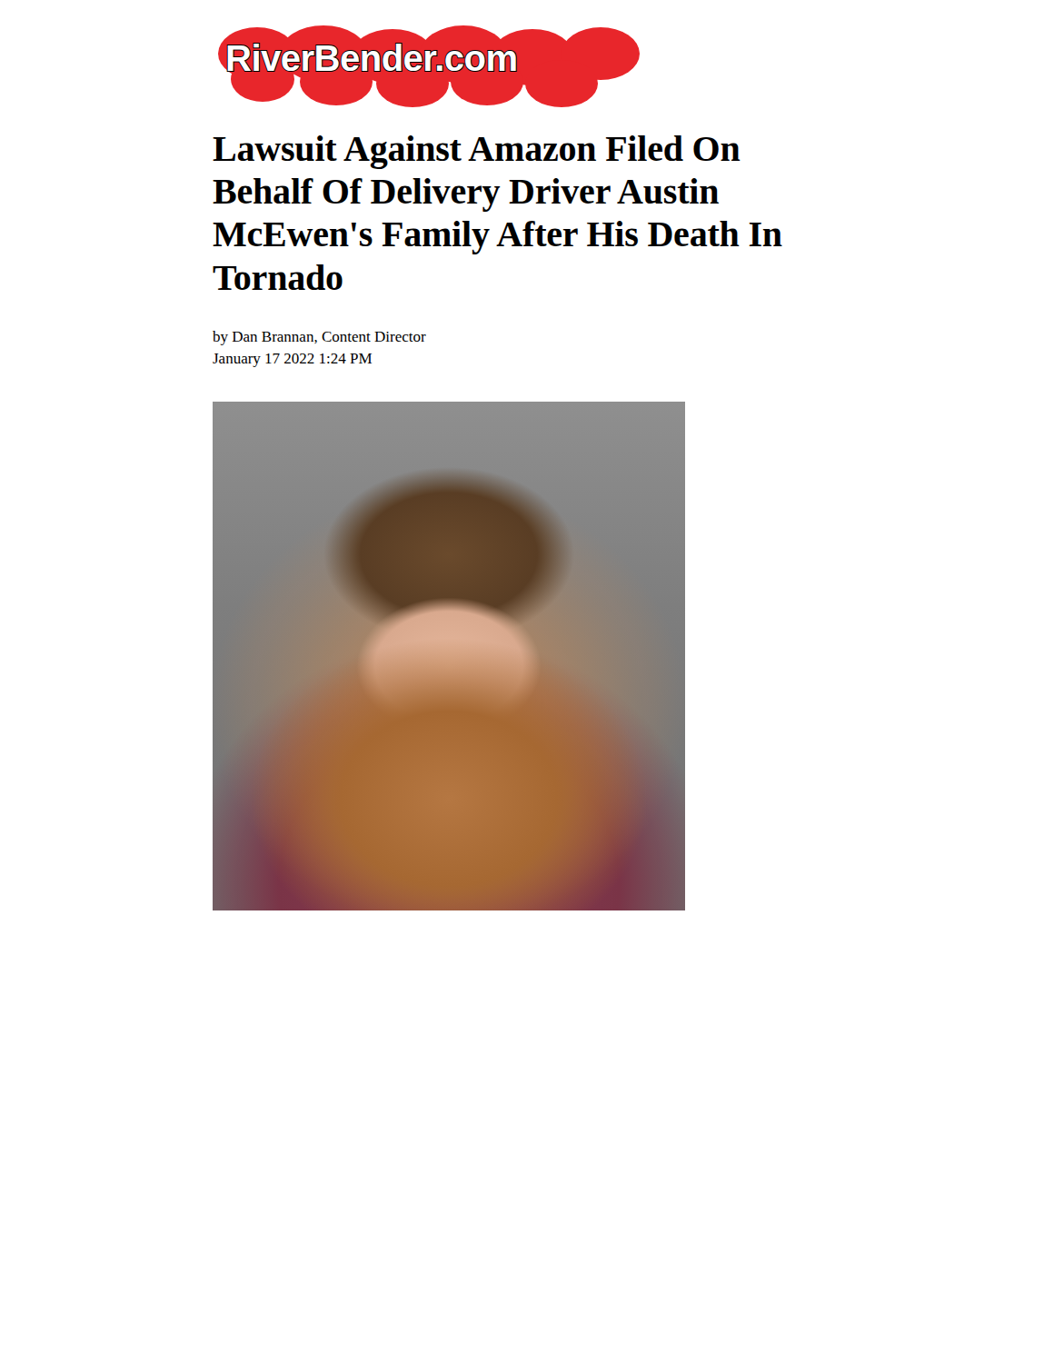RiverBender.com
Lawsuit Against Amazon Filed On Behalf Of Delivery Driver Austin McEwen's Family After His Death In Tornado
by Dan Brannan, Content Director January 17 2022 1:24 PM